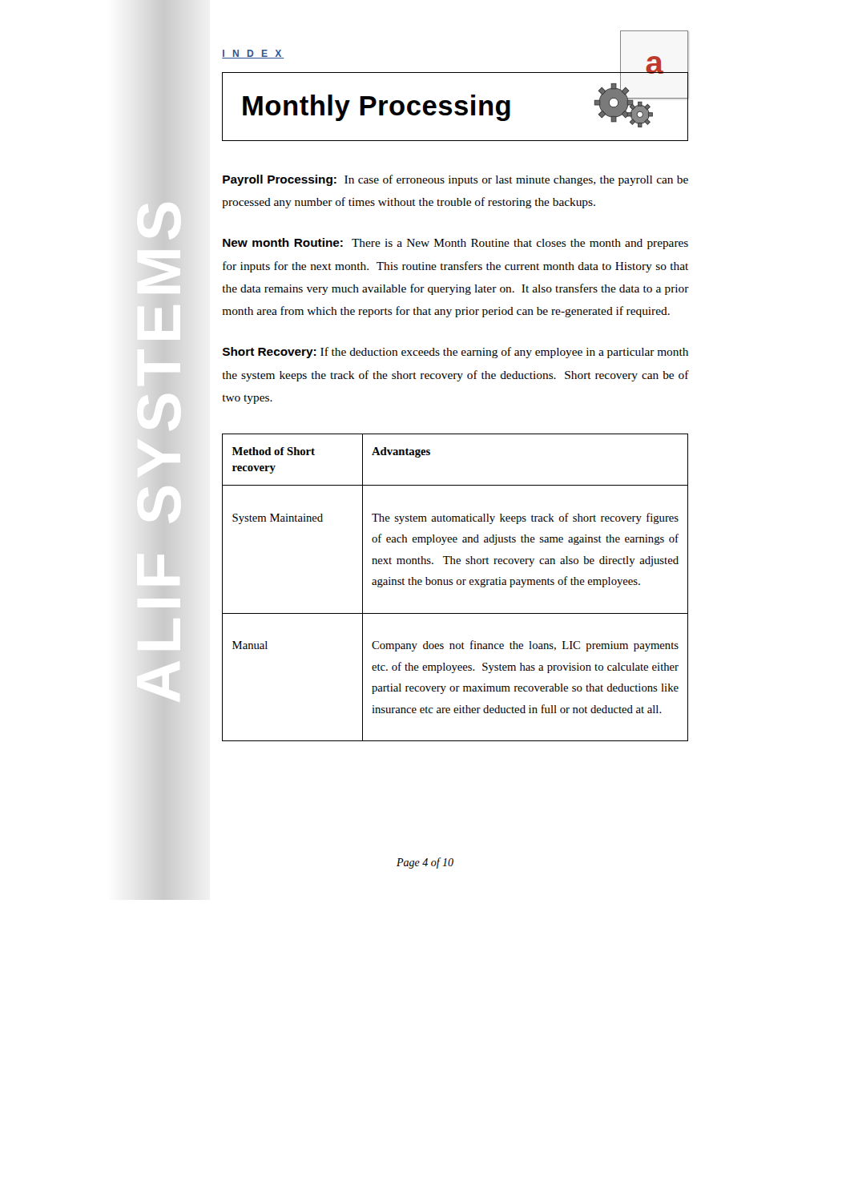ALIF SYSTEMS
a
I N D E X
Monthly Processing
Payroll Processing: In case of erroneous inputs or last minute changes, the payroll can be processed any number of times without the trouble of restoring the backups.
New month Routine: There is a New Month Routine that closes the month and prepares for inputs for the next month. This routine transfers the current month data to History so that the data remains very much available for querying later on. It also transfers the data to a prior month area from which the reports for that any prior period can be re-generated if required.
Short Recovery: If the deduction exceeds the earning of any employee in a particular month the system keeps the track of the short recovery of the deductions. Short recovery can be of two types.
| Method of Short recovery | Advantages |
| --- | --- |
| System Maintained | The system automatically keeps track of short recovery figures of each employee and adjusts the same against the earnings of next months. The short recovery can also be directly adjusted against the bonus or exgratia payments of the employees. |
| Manual | Company does not finance the loans, LIC premium payments etc. of the employees. System has a provision to calculate either partial recovery or maximum recoverable so that deductions like insurance etc are either deducted in full or not deducted at all. |
Page 4 of 10